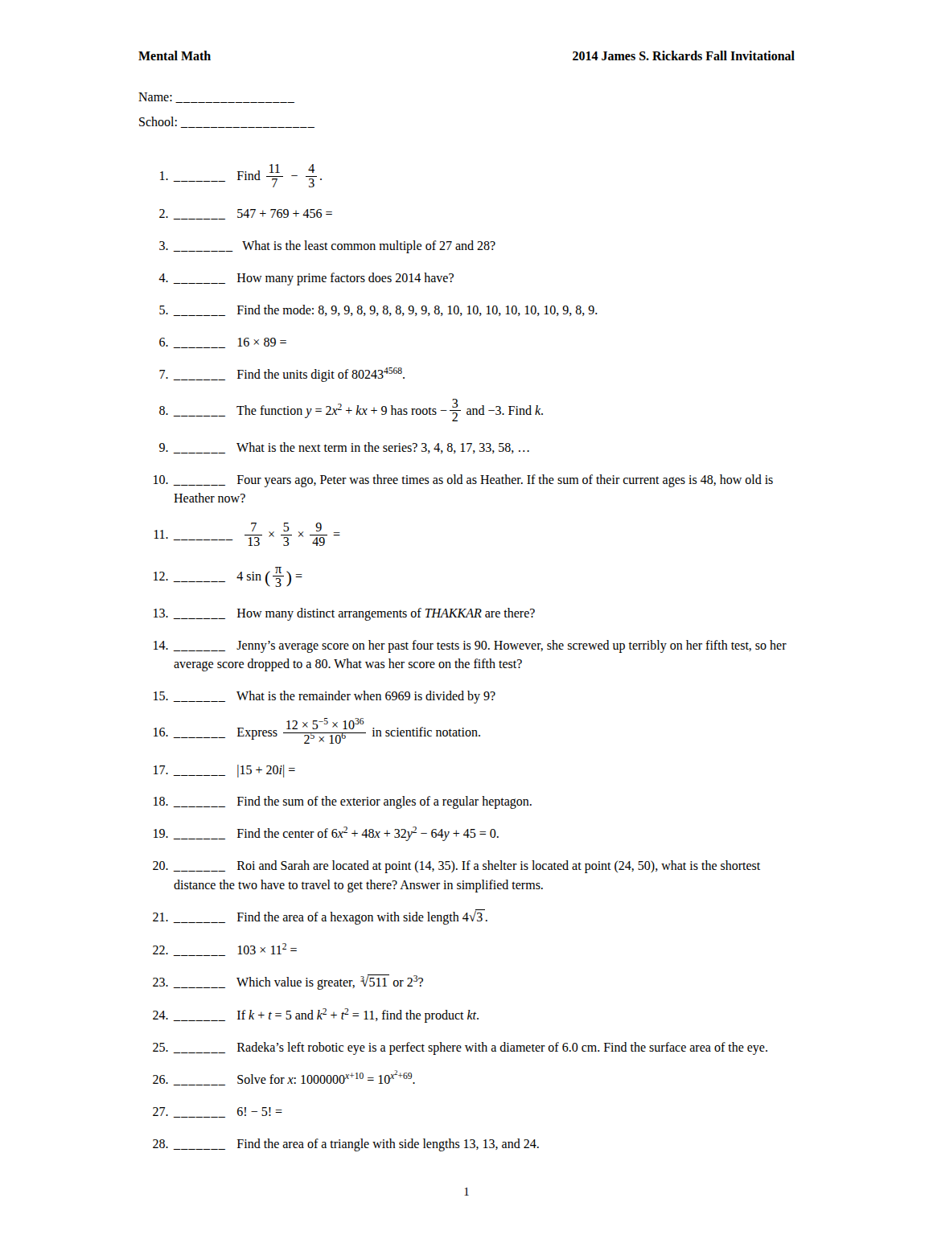Mental Math
2014 James S. Rickards Fall Invitational
Name: ________________
School: __________________
_______ Find 117 − 43.
_______ 547 + 769 + 456 =
________ What is the least common multiple of 27 and 28?
_______ How many prime factors does 2014 have?
_______ Find the mode: 8, 9, 9, 8, 9, 8, 8, 9, 9, 8, 10, 10, 10, 10, 10, 10, 9, 8, 9.
_______ 16 × 89 =
_______ Find the units digit of 802434568.
_______ The function y = 2x2 + kx + 9 has roots −32 and −3. Find k.
_______ What is the next term in the series? 3, 4, 8, 17, 33, 58, …
_______ Four years ago, Peter was three times as old as Heather. If the sum of their current ages is 48, how old is Heather now?
________ 713 × 53 × 949 =
_______ 4 sin (π 3) =
_______ How many distinct arrangements of THAKKAR are there?
_______ Jenny’s average score on her past four tests is 90. However, she screwed up terribly on her fifth test, so her average score dropped to a 80. What was her score on the fifth test?
_______ What is the remainder when 6969 is divided by 9?
_______ Express 12 × 5−5 × 103625 × 106 in scientific notation.
_______ |15 + 20i| =
_______ Find the sum of the exterior angles of a regular heptagon.
_______ Find the center of 6x2 + 48x + 32y2 − 64y + 45 = 0.
_______ Roi and Sarah are located at point (14, 35). If a shelter is located at point (24, 50), what is the shortest distance the two have to travel to get there? Answer in simplified terms.
_______ Find the area of a hexagon with side length 4√3.
_______ 103 × 112 =
_______ Which value is greater, 3√511 or 23?
_______ If k + t = 5 and k2 + t2 = 11, find the product kt.
_______ Radeka’s left robotic eye is a perfect sphere with a diameter of 6.0 cm. Find the surface area of the eye.
_______ Solve for x: 1000000x+10 = 10x2+69.
_______ 6! − 5! =
_______ Find the area of a triangle with side lengths 13, 13, and 24.
1